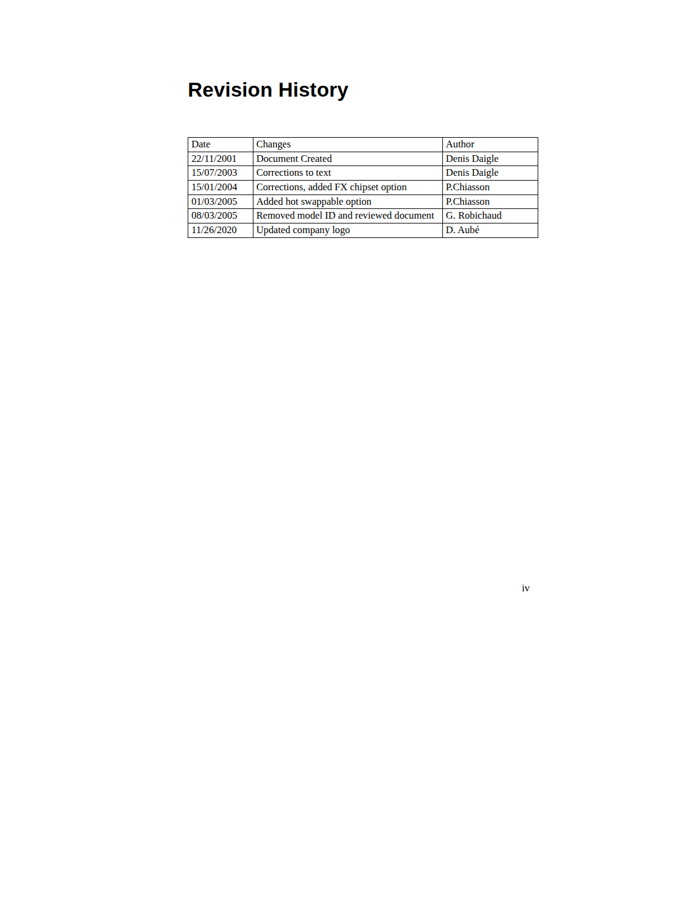Revision History
| Date | Changes | Author |
| 22/11/2001 | Document Created | Denis Daigle |
| 15/07/2003 | Corrections to text | Denis Daigle |
| 15/01/2004 | Corrections, added FX chipset option | P.Chiasson |
| 01/03/2005 | Added hot swappable option | P.Chiasson |
| 08/03/2005 | Removed model ID and reviewed document | G. Robichaud |
| 11/26/2020 | Updated company logo | D. Aubé |
iv